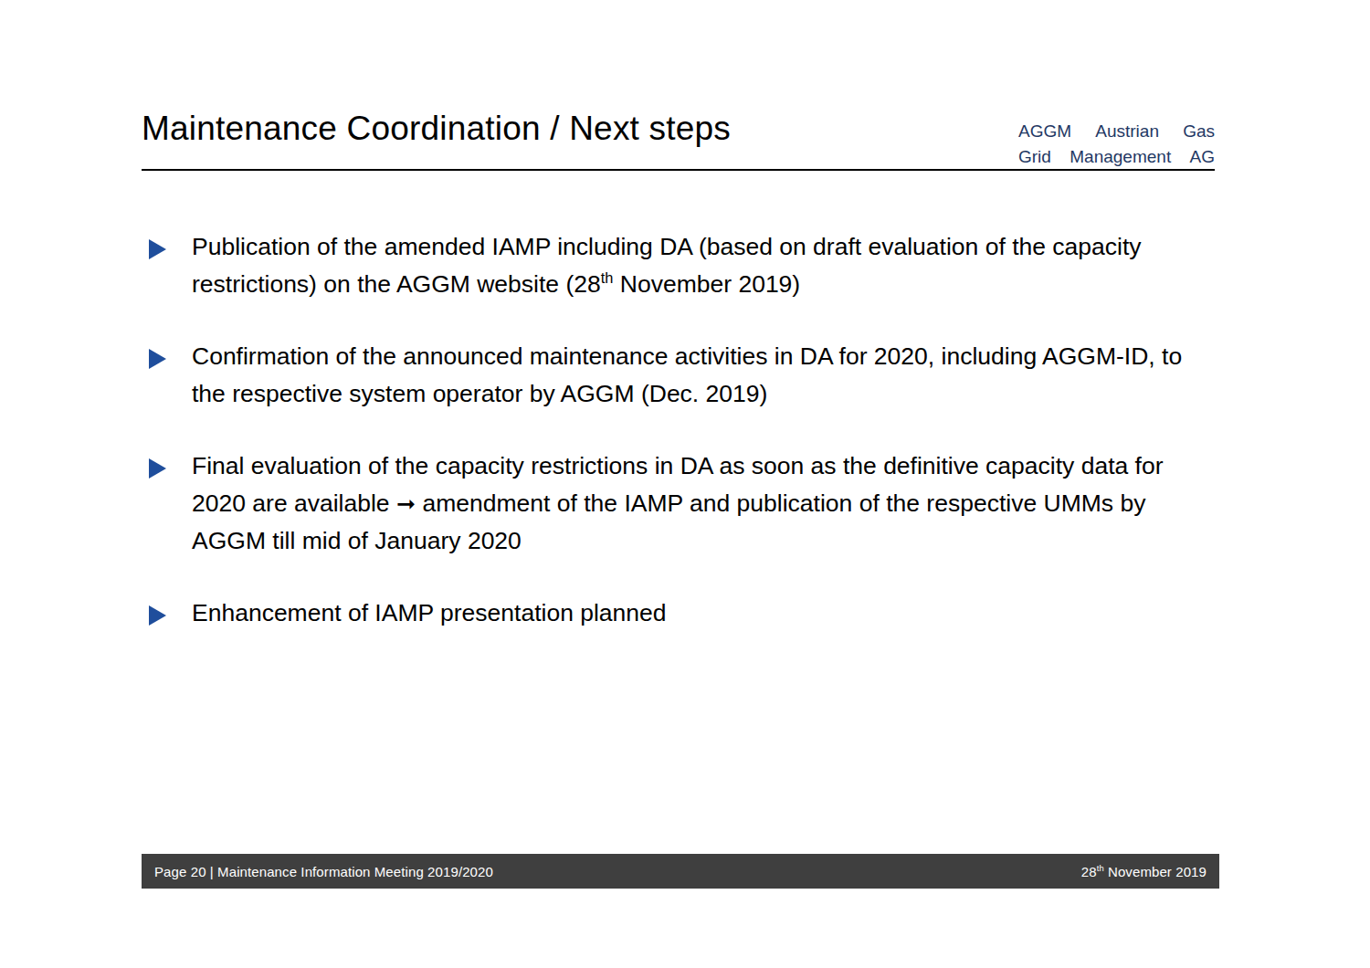Maintenance Coordination / Next steps
AGGM Austrian Gas
Grid Management AG
Publication of the amended IAMP including DA (based on draft evaluation of the capacity restrictions) on the AGGM website (28th November 2019)
Confirmation of the announced maintenance activities in DA for 2020, including AGGM-ID, to the respective system operator by AGGM (Dec. 2019)
Final evaluation of the capacity restrictions in DA as soon as the definitive capacity data for 2020 are available ➞ amendment of the IAMP and publication of the respective UMMs by AGGM till mid of January 2020
Enhancement of IAMP presentation planned
Page 20 | Maintenance Information Meeting 2019/2020
28th November 2019